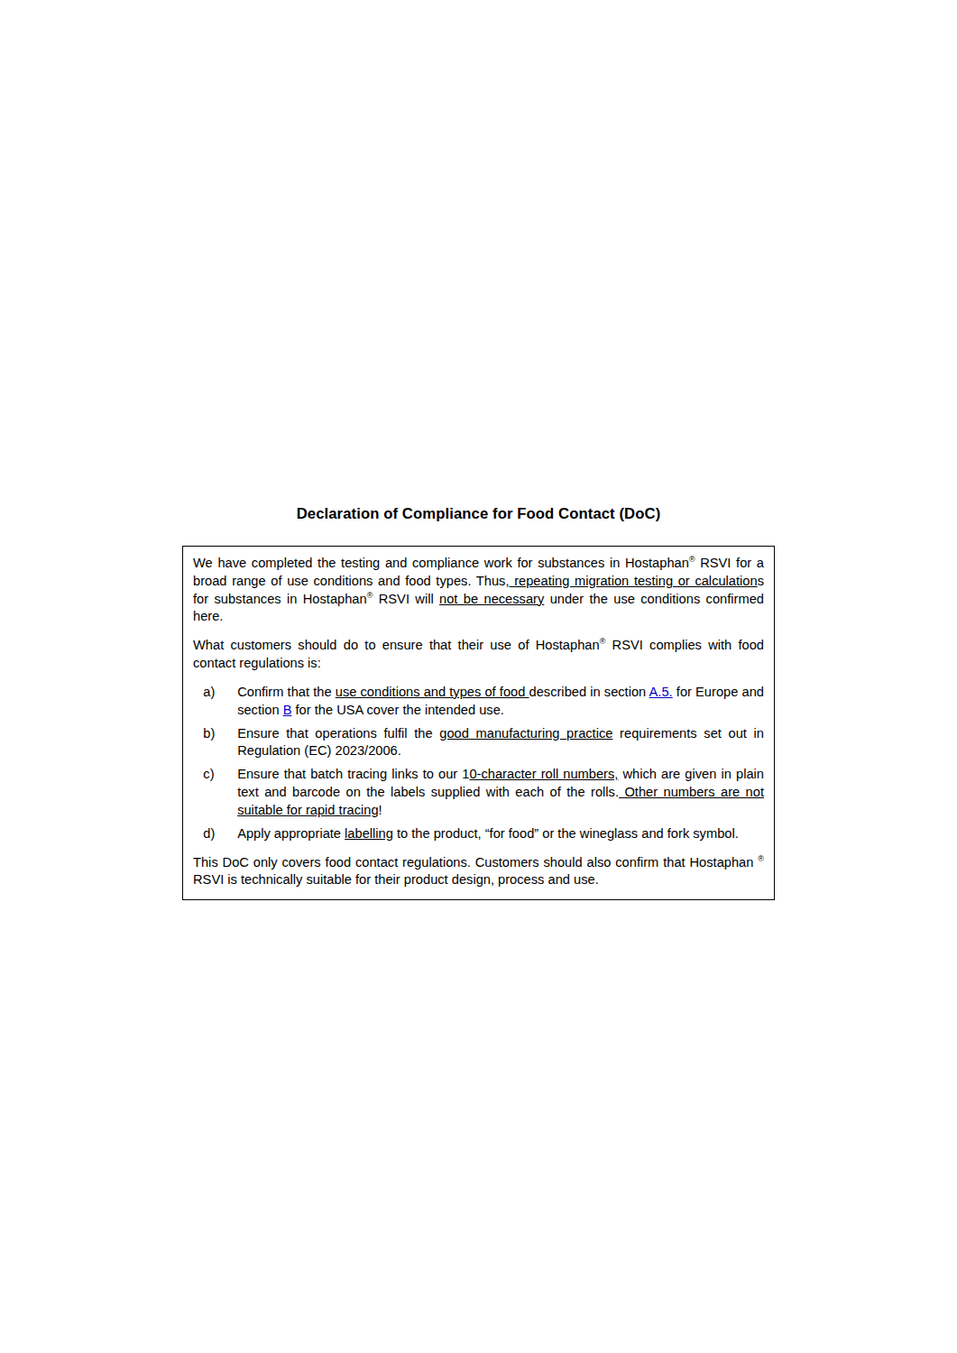Declaration of Compliance for Food Contact (DoC)
We have completed the testing and compliance work for substances in Hostaphan® RSVI for a broad range of use conditions and food types. Thus, repeating migration testing or calculations for substances in Hostaphan® RSVI will not be necessary under the use conditions confirmed here.
What customers should do to ensure that their use of Hostaphan® RSVI complies with food contact regulations is:
a) Confirm that the use conditions and types of food described in section A.5. for Europe and section B for the USA cover the intended use.
b) Ensure that operations fulfil the good manufacturing practice requirements set out in Regulation (EC) 2023/2006.
c) Ensure that batch tracing links to our 10-character roll numbers, which are given in plain text and barcode on the labels supplied with each of the rolls. Other numbers are not suitable for rapid tracing!
d) Apply appropriate labelling to the product, “for food” or the wineglass and fork symbol.
This DoC only covers food contact regulations. Customers should also confirm that Hostaphan ® RSVI is technically suitable for their product design, process and use.